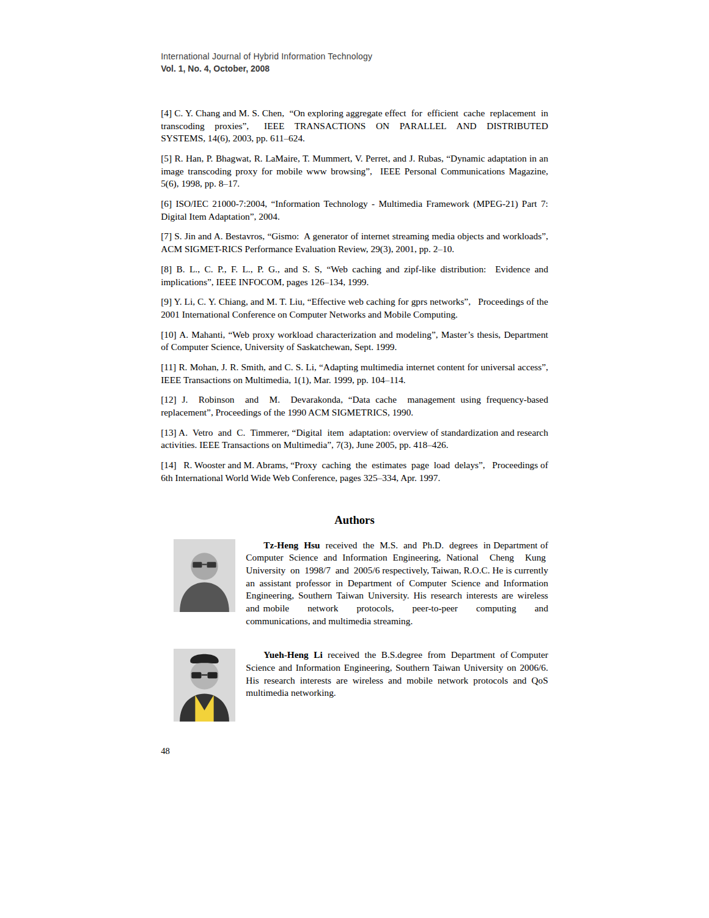International Journal of Hybrid Information Technology
Vol. 1, No. 4, October, 2008
[4] C. Y. Chang and M. S. Chen, “On exploring aggregate effect for efficient cache replacement in transcoding proxies”, IEEE TRANSACTIONS ON PARALLEL AND DISTRIBUTED SYSTEMS, 14(6), 2003, pp. 611–624.
[5] R. Han, P. Bhagwat, R. LaMaire, T. Mummert, V. Perret, and J. Rubas, “Dynamic adaptation in an image transcoding proxy for mobile www browsing”, IEEE Personal Communications Magazine, 5(6), 1998, pp. 8–17.
[6] ISO/IEC 21000-7:2004, “Information Technology - Multimedia Framework (MPEG-21) Part 7: Digital Item Adaptation”, 2004.
[7] S. Jin and A. Bestavros, “Gismo: A generator of internet streaming media objects and workloads”, ACM SIGMET-RICS Performance Evaluation Review, 29(3), 2001, pp. 2–10.
[8] B. L., C. P., F. L., P. G., and S. S, “Web caching and zipf-like distribution: Evidence and implications”, IEEE INFOCOM, pages 126–134, 1999.
[9] Y. Li, C. Y. Chiang, and M. T. Liu, “Effective web caching for gprs networks”, Proceedings of the 2001 International Conference on Computer Networks and Mobile Computing.
[10] A. Mahanti, “Web proxy workload characterization and modeling”, Master’s thesis, Department of Computer Science, University of Saskatchewan, Sept. 1999.
[11] R. Mohan, J. R. Smith, and C. S. Li, “Adapting multimedia internet content for universal access”, IEEE Transactions on Multimedia, 1(1), Mar. 1999, pp. 104–114.
[12] J. Robinson and M. Devarakonda, “Data cache management using frequency-based replacement”, Proceedings of the 1990 ACM SIGMETRICS, 1990.
[13] A. Vetro and C. Timmerer, “Digital item adaptation: overview of standardization and research activities. IEEE Transactions on Multimedia”, 7(3), June 2005, pp. 418–426.
[14] R. Wooster and M. Abrams, “Proxy caching the estimates page load delays”, Proceedings of 6th International World Wide Web Conference, pages 325–334, Apr. 1997.
Authors
Tz-Heng Hsu received the M.S. and Ph.D. degrees in Department of Computer Science and Information Engineering, National Cheng Kung University on 1998/7 and 2005/6 respectively, Taiwan, R.O.C. He is currently an assistant professor in Department of Computer Science and Information Engineering, Southern Taiwan University. His research interests are wireless and mobile network protocols, peer-to-peer computing and communications, and multimedia streaming.
Yueh-Heng Li received the B.S.degree from Department of Computer Science and Information Engineering, Southern Taiwan University on 2006/6. His research interests are wireless and mobile network protocols and QoS multimedia networking.
48